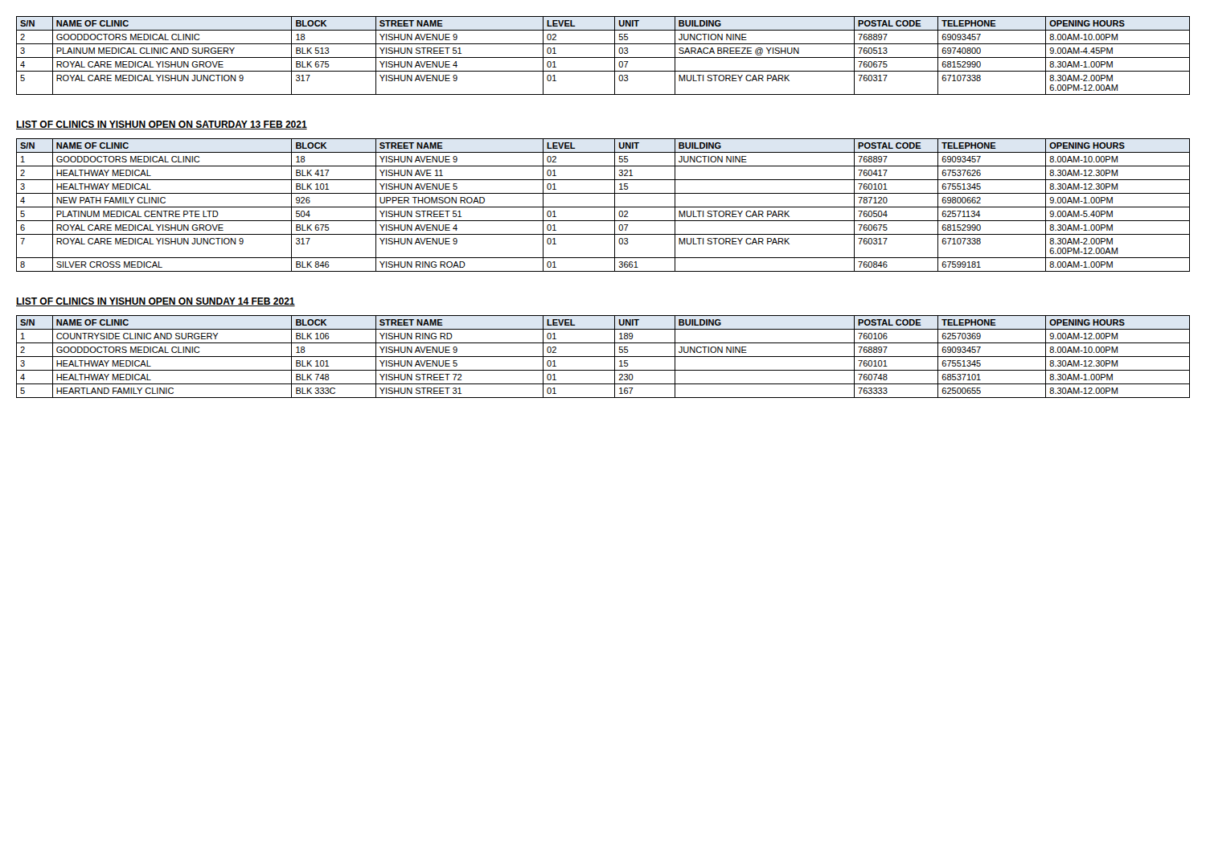| S/N | NAME OF CLINIC | BLOCK | STREET NAME | LEVEL | UNIT | BUILDING | POSTAL CODE | TELEPHONE | OPENING HOURS |
| --- | --- | --- | --- | --- | --- | --- | --- | --- | --- |
| 2 | GOODDOCTORS MEDICAL CLINIC | 18 | YISHUN AVENUE 9 | 02 | 55 | JUNCTION NINE | 768897 | 69093457 | 8.00AM-10.00PM |
| 3 | PLAINUM MEDICAL CLINIC AND SURGERY | BLK 513 | YISHUN STREET 51 | 01 | 03 | SARACA BREEZE @ YISHUN | 760513 | 69740800 | 9.00AM-4.45PM |
| 4 | ROYAL CARE MEDICAL YISHUN GROVE | BLK 675 | YISHUN AVENUE 4 | 01 | 07 | | 760675 | 68152990 | 8.30AM-1.00PM |
| 5 | ROYAL CARE MEDICAL YISHUN JUNCTION 9 | 317 | YISHUN AVENUE 9 | 01 | 03 | MULTI STOREY CAR PARK | 760317 | 67107338 | 8.30AM-2.00PM 6.00PM-12.00AM |
LIST OF CLINICS IN YISHUN OPEN ON SATURDAY 13 FEB 2021
| S/N | NAME OF CLINIC | BLOCK | STREET NAME | LEVEL | UNIT | BUILDING | POSTAL CODE | TELEPHONE | OPENING HOURS |
| --- | --- | --- | --- | --- | --- | --- | --- | --- | --- |
| 1 | GOODDOCTORS MEDICAL CLINIC | 18 | YISHUN AVENUE 9 | 02 | 55 | JUNCTION NINE | 768897 | 69093457 | 8.00AM-10.00PM |
| 2 | HEALTHWAY MEDICAL | BLK 417 | YISHUN AVE 11 | 01 | 321 | | 760417 | 67537626 | 8.30AM-12.30PM |
| 3 | HEALTHWAY MEDICAL | BLK 101 | YISHUN AVENUE 5 | 01 | 15 | | 760101 | 67551345 | 8.30AM-12.30PM |
| 4 | NEW PATH FAMILY CLINIC | 926 | UPPER THOMSON ROAD | | | | 787120 | 69800662 | 9.00AM-1.00PM |
| 5 | PLATINUM MEDICAL CENTRE PTE LTD | 504 | YISHUN STREET 51 | 01 | 02 | MULTI STOREY CAR PARK | 760504 | 62571134 | 9.00AM-5.40PM |
| 6 | ROYAL CARE MEDICAL YISHUN GROVE | BLK 675 | YISHUN AVENUE 4 | 01 | 07 | | 760675 | 68152990 | 8.30AM-1.00PM |
| 7 | ROYAL CARE MEDICAL YISHUN JUNCTION 9 | 317 | YISHUN AVENUE 9 | 01 | 03 | MULTI STOREY CAR PARK | 760317 | 67107338 | 8.30AM-2.00PM 6.00PM-12.00AM |
| 8 | SILVER CROSS MEDICAL | BLK 846 | YISHUN RING ROAD | 01 | 3661 | | 760846 | 67599181 | 8.00AM-1.00PM |
LIST OF CLINICS IN YISHUN OPEN ON SUNDAY 14 FEB 2021
| S/N | NAME OF CLINIC | BLOCK | STREET NAME | LEVEL | UNIT | BUILDING | POSTAL CODE | TELEPHONE | OPENING HOURS |
| --- | --- | --- | --- | --- | --- | --- | --- | --- | --- |
| 1 | COUNTRYSIDE CLINIC AND SURGERY | BLK 106 | YISHUN RING RD | 01 | 189 | | 760106 | 62570369 | 9.00AM-12.00PM |
| 2 | GOODDOCTORS MEDICAL CLINIC | 18 | YISHUN AVENUE 9 | 02 | 55 | JUNCTION NINE | 768897 | 69093457 | 8.00AM-10.00PM |
| 3 | HEALTHWAY MEDICAL | BLK 101 | YISHUN AVENUE 5 | 01 | 15 | | 760101 | 67551345 | 8.30AM-12.30PM |
| 4 | HEALTHWAY MEDICAL | BLK 748 | YISHUN STREET 72 | 01 | 230 | | 760748 | 68537101 | 8.30AM-1.00PM |
| 5 | HEARTLAND FAMILY CLINIC | BLK 333C | YISHUN STREET 31 | 01 | 167 | | 763333 | 62500655 | 8.30AM-12.00PM |